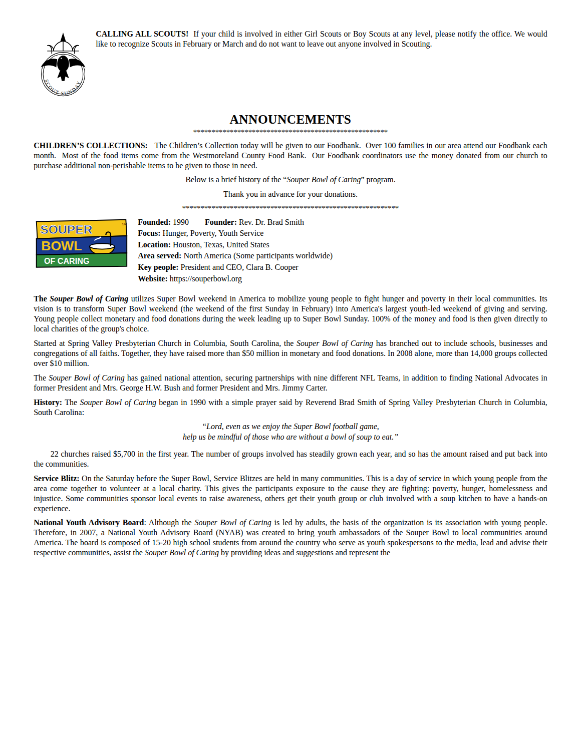SCOUT SUNDAY
CALLING ALL SCOUTS! If your child is involved in either Girl Scouts or Boy Scouts at any level, please notify the office. We would like to recognize Scouts in February or March and do not want to leave out anyone involved in Scouting.
ANNOUNCEMENTS
*****************************************************
CHILDREN’S COLLECTIONS: The Children’s Collection today will be given to our Foodbank. Over 100 families in our area attend our Foodbank each month. Most of the food items come from the Westmoreland County Food Bank. Our Foodbank coordinators use the money donated from our church to purchase additional non-perishable items to be given to those in need.
Below is a brief history of the “Souper Bowl of Caring” program.
Thank you in advance for your donations.
***********************************************************
SOUPER SM BOWL OF CARING
Founded: 1990 Founder: Rev. Dr. Brad Smith
Focus: Hunger, Poverty, Youth Service
Location: Houston, Texas, United States
Area served: North America (Some participants worldwide)
Key people: President and CEO, Clara B. Cooper
Website: https://souperbowl.org
The Souper Bowl of Caring utilizes Super Bowl weekend in America to mobilize young people to fight hunger and poverty in their local communities. Its vision is to transform Super Bowl weekend (the weekend of the first Sunday in February) into America's largest youth-led weekend of giving and serving. Young people collect monetary and food donations during the week leading up to Super Bowl Sunday. 100% of the money and food is then given directly to local charities of the group's choice.
Started at Spring Valley Presbyterian Church in Columbia, South Carolina, the Souper Bowl of Caring has branched out to include schools, businesses and congregations of all faiths. Together, they have raised more than $50 million in monetary and food donations. In 2008 alone, more than 14,000 groups collected over $10 million.
The Souper Bowl of Caring has gained national attention, securing partnerships with nine different NFL Teams, in addition to finding National Advocates in former President and Mrs. George H.W. Bush and former President and Mrs. Jimmy Carter.
History: The Souper Bowl of Caring began in 1990 with a simple prayer said by Reverend Brad Smith of Spring Valley Presbyterian Church in Columbia, South Carolina:
“Lord, even as we enjoy the Super Bowl football game,
help us be mindful of those who are without a bowl of soup to eat.”
22 churches raised $5,700 in the first year. The number of groups involved has steadily grown each year, and so has the amount raised and put back into the communities.
Service Blitz: On the Saturday before the Super Bowl, Service Blitzes are held in many communities. This is a day of service in which young people from the area come together to volunteer at a local charity. This gives the participants exposure to the cause they are fighting: poverty, hunger, homelessness and injustice. Some communities sponsor local events to raise awareness, others get their youth group or club involved with a soup kitchen to have a hands-on experience.
National Youth Advisory Board: Although the Souper Bowl of Caring is led by adults, the basis of the organization is its association with young people. Therefore, in 2007, a National Youth Advisory Board (NYAB) was created to bring youth ambassadors of the Souper Bowl to local communities around America. The board is composed of 15-20 high school students from around the country who serve as youth spokespersons to the media, lead and advise their respective communities, assist the Souper Bowl of Caring by providing ideas and suggestions and represent the